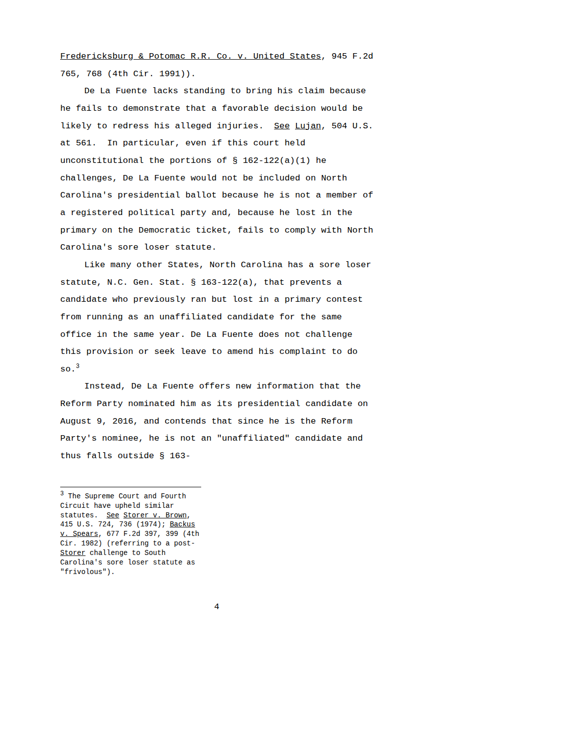Fredericksburg & Potomac R.R. Co. v. United States, 945 F.2d 765, 768 (4th Cir. 1991)).
De La Fuente lacks standing to bring his claim because he fails to demonstrate that a favorable decision would be likely to redress his alleged injuries. See Lujan, 504 U.S. at 561. In particular, even if this court held unconstitutional the portions of § 162-122(a)(1) he challenges, De La Fuente would not be included on North Carolina's presidential ballot because he is not a member of a registered political party and, because he lost in the primary on the Democratic ticket, fails to comply with North Carolina's sore loser statute.
Like many other States, North Carolina has a sore loser statute, N.C. Gen. Stat. § 163-122(a), that prevents a candidate who previously ran but lost in a primary contest from running as an unaffiliated candidate for the same office in the same year. De La Fuente does not challenge this provision or seek leave to amend his complaint to do so.3
Instead, De La Fuente offers new information that the Reform Party nominated him as its presidential candidate on August 9, 2016, and contends that since he is the Reform Party's nominee, he is not an "unaffiliated" candidate and thus falls outside § 163-
3 The Supreme Court and Fourth Circuit have upheld similar statutes. See Storer v. Brown, 415 U.S. 724, 736 (1974); Backus v. Spears, 677 F.2d 397, 399 (4th Cir. 1982) (referring to a post-Storer challenge to South Carolina's sore loser statute as "frivolous").
4